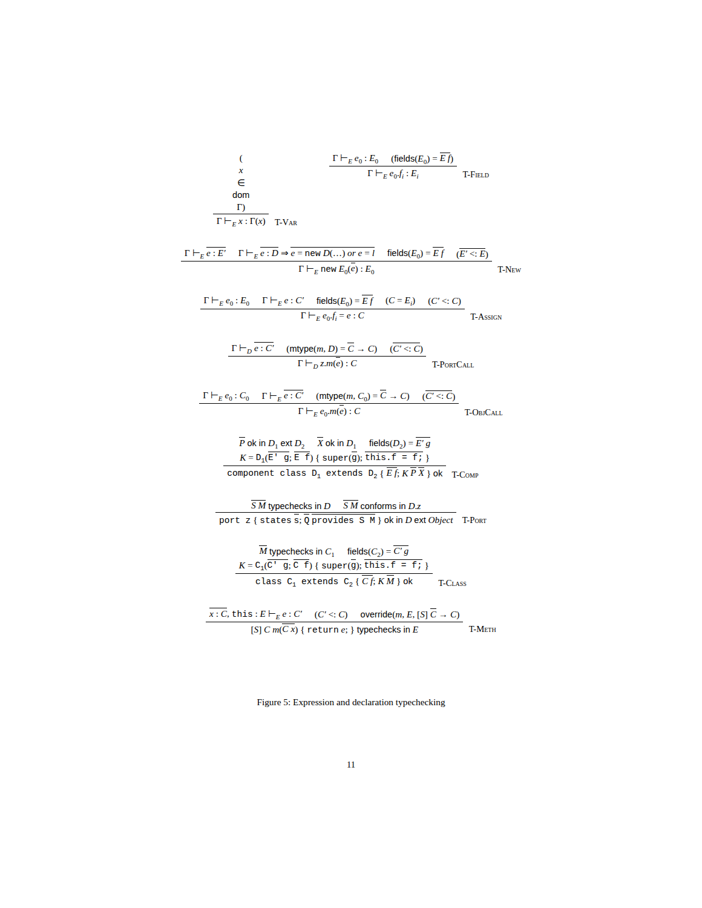(x ∈ dom Γ)
Γ ⊢E x : Γ(x)
T-Var
Γ ⊢E e0 : E0 (fields(E0) = E f)
Γ ⊢E e0.fi : Ei
T-Field
Γ ⊢E e : E′ Γ ⊢E e : D ⇒ e = new D(…) or e = l fields(E0) = E f (E′ <: E)
Γ ⊢E new E0(e) : E0
T-New
Γ ⊢E e0 : E0 Γ ⊢E e : C′ fields(E0) = E f (C = Ei) (C′ <: C)
Γ ⊢E e0.fi = e : C
T-Assign
Γ ⊢D e : C′ (mtype(m, D) = C → C) (C′ <: C)
Γ ⊢D z.m(e) : C
T-PortCall
Γ ⊢E e0 : C0 Γ ⊢E e : C′ (mtype(m, C0) = C → C) (C′ <: C)
Γ ⊢E e0.m(e) : C
T-ObjCall
P ok in D1 ext D2 X ok in D1 fields(D2) = E′ g
K = D1(E′ g; E f) { super(g); this.f = f; }
component class D1 extends D2 { E f; K P X } ok
T-Comp
S M typechecks in D S M conforms in D.z
port z { states s; Q provides S M } ok in D ext Object
T-Port
M typechecks in C1 fields(C2) = C′ g
K = C1(C′ g; C f) { super(g); this.f = f; }
class C1 extends C2 { C f; K M } ok
T-Class
x : C, this : E ⊢E e : C′ (C′ <: C) override(m, E, [S] C → C)
[S] C m(C x) { return e; } typechecks in E
T-Meth
Figure 5: Expression and declaration typechecking
11